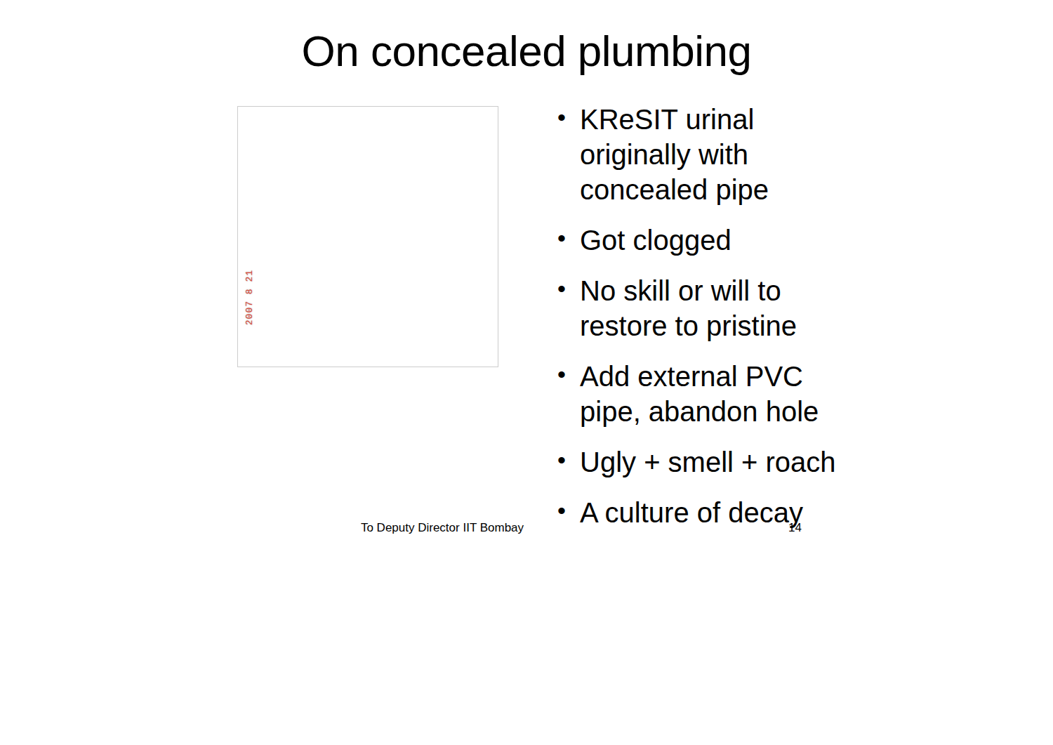On concealed plumbing
2007 8 21
KReSIT urinal originally with concealed pipe
Got clogged
No skill or will to restore to pristine
Add external PVC pipe, abandon hole
Ugly + smell + roach
A culture of decay
To Deputy Director IIT Bombay 14